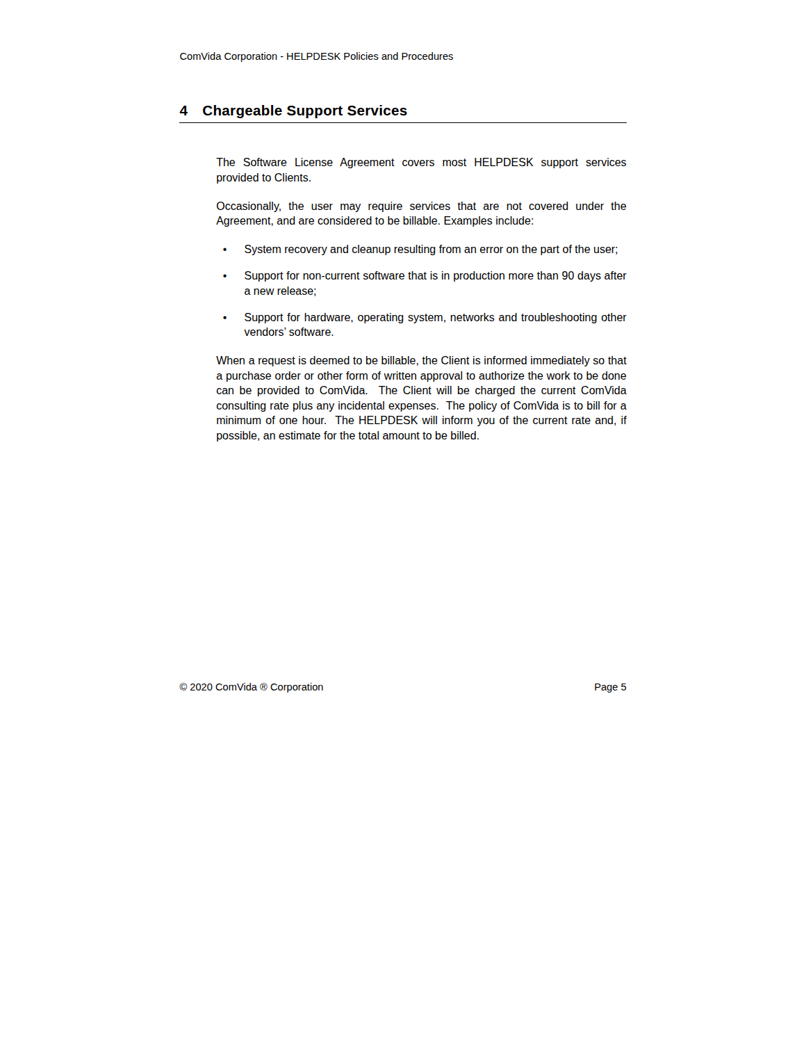ComVida Corporation - HELPDESK Policies and Procedures
4 Chargeable Support Services
The Software License Agreement covers most HELPDESK support services provided to Clients.
Occasionally, the user may require services that are not covered under the Agreement, and are considered to be billable. Examples include:
System recovery and cleanup resulting from an error on the part of the user;
Support for non-current software that is in production more than 90 days after a new release;
Support for hardware, operating system, networks and troubleshooting other vendors’ software.
When a request is deemed to be billable, the Client is informed immediately so that a purchase order or other form of written approval to authorize the work to be done can be provided to ComVida. The Client will be charged the current ComVida consulting rate plus any incidental expenses. The policy of ComVida is to bill for a minimum of one hour. The HELPDESK will inform you of the current rate and, if possible, an estimate for the total amount to be billed.
© 2020 ComVida ® Corporation
Page 5